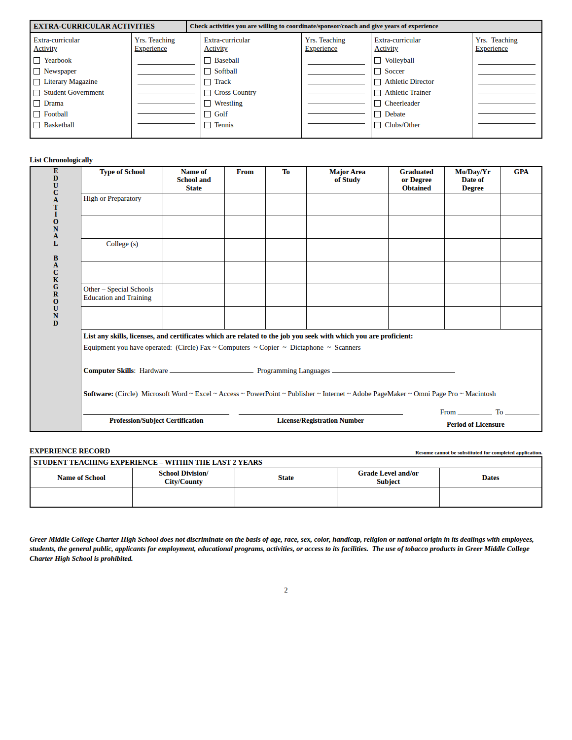EXTRA-CURRICULAR ACTIVITIES
Check activities you are willing to coordinate/sponsor/coach and give years of experience
Extra-curricular
Activity
Yearbook
Newspaper
Literary Magazine
Student Government
Drama
Football
Basketball
Yrs. Teaching
Experience
Extra-curricular
Activity
Baseball
Softball
Track
Cross Country
Wrestling
Golf
Tennis
Yrs. Teaching
Experience
Extra-curricular
Activity
Volleyball
Soccer
Athletic Director
Athletic Trainer
Cheerleader
Debate
Clubs/Other
Yrs. Teaching
Experience
List Chronologically
| E D U C A T I O N A L B A C K G R O U N D | Type of School | Name of School and State | From | To | Major Area of Study | Graduated or Degree Obtained | Mo/Day/Yr Date of Degree | GPA |
| High or Preparatory | | | | | | | |
| College (s) | | | | | | | |
| Other – Special Schools Education and Training | | | | | | | |
| List any skills, licenses, and certificates which are related to the job you seek with which you are proficient: Equipment you have operated: (Circle) Fax ~ Computers ~ Copier ~ Dictaphone ~ Scanners Computer Skills : Hardware Programming Languages Software: (Circle) Microsoft Word ~ Excel ~ Access ~ PowerPoint ~ Publisher ~ Internet ~ Adobe PageMaker ~ Omni Page Pro ~ Macintosh Profession/Subject Certification License/Registration Number From To Period of Licensure |
EXPERIENCE RECORD
Resume cannot be substituted for completed application.
| STUDENT TEACHING EXPERIENCE – WITHIN THE LAST 2 YEARS |
| Name of School | School Division/ City/County | State | Grade Level and/or Subject | Dates |
Greer Middle College Charter High School does not discriminate on the basis of age, race, sex, color, handicap, religion or national origin in its dealings with employees, students, the general public, applicants for employment, educational programs, activities, or access to its facilities. The use of tobacco products in Greer Middle College Charter High School is prohibited.
2